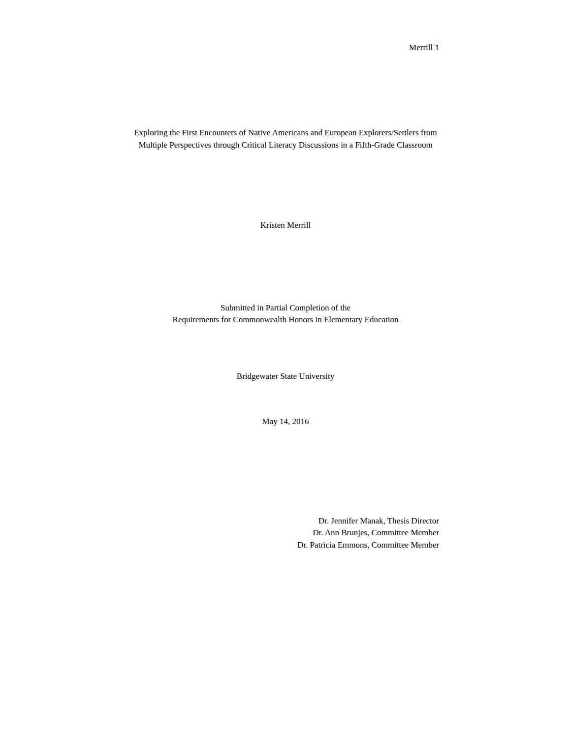Merrill 1
Exploring the First Encounters of Native Americans and European Explorers/Settlers from
Multiple Perspectives through Critical Literacy Discussions in a Fifth-Grade Classroom
Kristen Merrill
Submitted in Partial Completion of the
Requirements for Commonwealth Honors in Elementary Education
Bridgewater State University
May 14, 2016
Dr. Jennifer Manak, Thesis Director
Dr. Ann Brunjes, Committee Member
Dr. Patricia Emmons, Committee Member